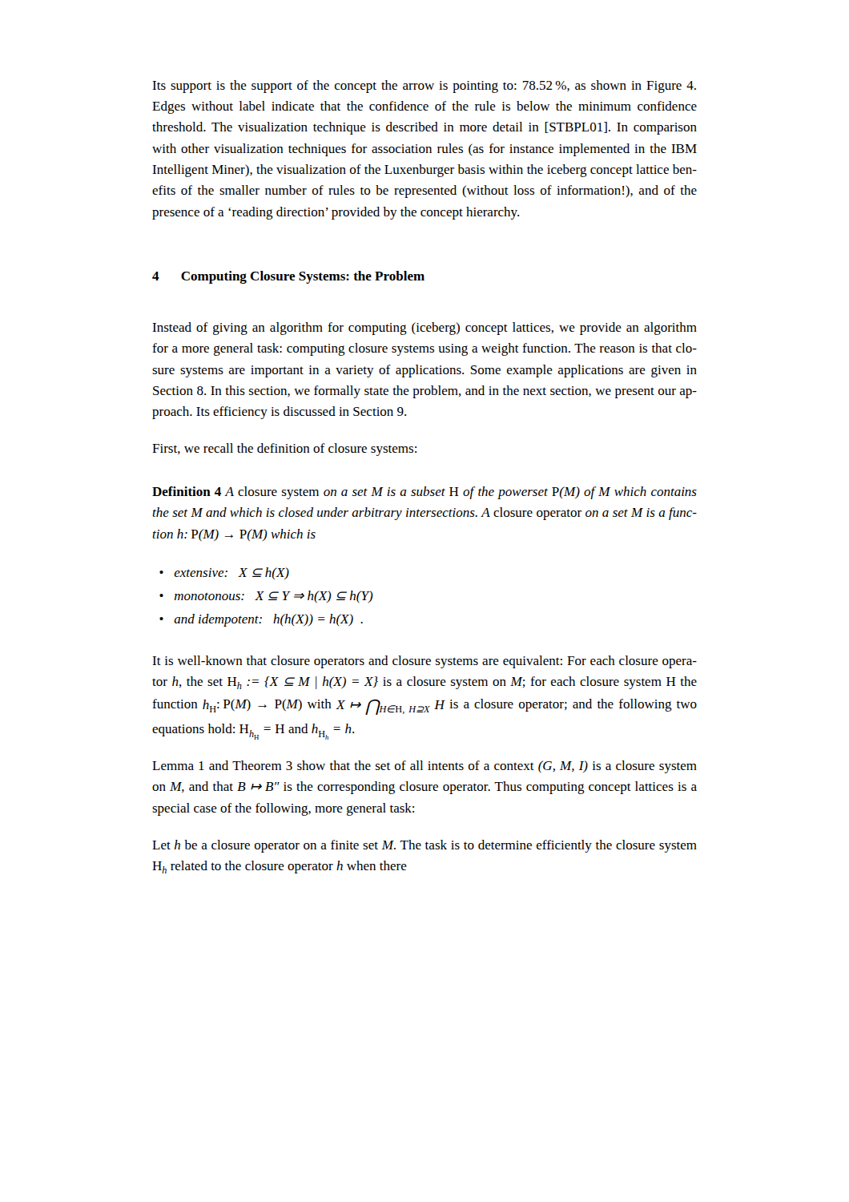Its support is the support of the concept the arrow is pointing to: 78.52 %, as shown in Figure 4. Edges without label indicate that the confidence of the rule is below the minimum confidence threshold. The visualization technique is described in more detail in [STBPL01]. In comparison with other visualization techniques for association rules (as for instance implemented in the IBM Intelligent Miner), the visualization of the Luxenburger basis within the iceberg concept lattice benefits of the smaller number of rules to be represented (without loss of information!), and of the presence of a ‘reading direction’ provided by the concept hierarchy.
4 Computing Closure Systems: the Problem
Instead of giving an algorithm for computing (iceberg) concept lattices, we provide an algorithm for a more general task: computing closure systems using a weight function. The reason is that closure systems are important in a variety of applications. Some example applications are given in Section 8. In this section, we formally state the problem, and in the next section, we present our approach. Its efficiency is discussed in Section 9.
First, we recall the definition of closure systems:
Definition 4 A closure system on a set M is a subset H of the powerset P(M) of M which contains the set M and which is closed under arbitrary intersections. A closure operator on a set M is a function h: P(M) → P(M) which is
extensive: X ⊆ h(X)
monotonous: X ⊆ Y ⇒ h(X) ⊆ h(Y)
and idempotent: h(h(X)) = h(X) .
It is well-known that closure operators and closure systems are equivalent: For each closure operator h, the set Hh := {X ⊆ M | h(X) = X} is a closure system on M; for each closure system H the function hH: P(M) → P(M) with X ↦ ⋂H∈H, H⊇X H is a closure operator; and the following two equations hold: HhH = H and hHh = h.
Lemma 1 and Theorem 3 show that the set of all intents of a context (G, M, I) is a closure system on M, and that B ↦ B″ is the corresponding closure operator. Thus computing concept lattices is a special case of the following, more general task:
Let h be a closure operator on a finite set M. The task is to determine efficiently the closure system Hh related to the closure operator h when there